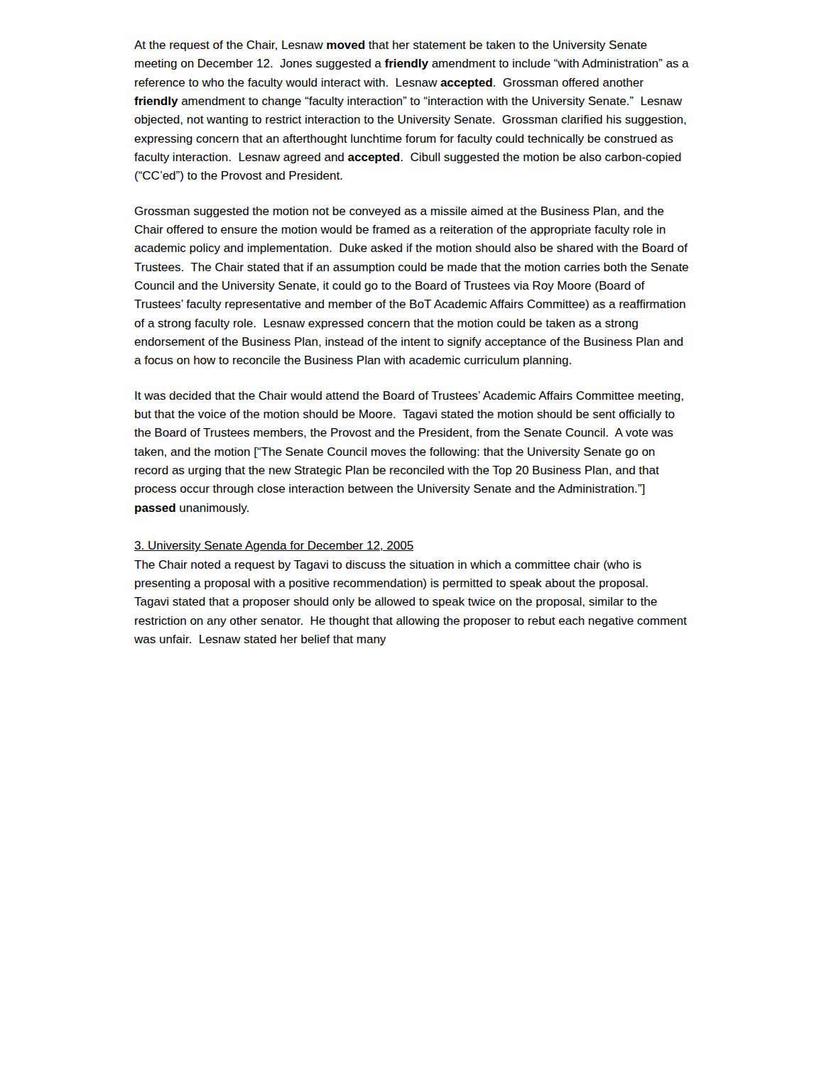At the request of the Chair, Lesnaw moved that her statement be taken to the University Senate meeting on December 12. Jones suggested a friendly amendment to include “with Administration” as a reference to who the faculty would interact with. Lesnaw accepted. Grossman offered another friendly amendment to change “faculty interaction” to “interaction with the University Senate.” Lesnaw objected, not wanting to restrict interaction to the University Senate. Grossman clarified his suggestion, expressing concern that an afterthought lunchtime forum for faculty could technically be construed as faculty interaction. Lesnaw agreed and accepted. Cibull suggested the motion be also carbon-copied (“CC’ed”) to the Provost and President.
Grossman suggested the motion not be conveyed as a missile aimed at the Business Plan, and the Chair offered to ensure the motion would be framed as a reiteration of the appropriate faculty role in academic policy and implementation. Duke asked if the motion should also be shared with the Board of Trustees. The Chair stated that if an assumption could be made that the motion carries both the Senate Council and the University Senate, it could go to the Board of Trustees via Roy Moore (Board of Trustees’ faculty representative and member of the BoT Academic Affairs Committee) as a reaffirmation of a strong faculty role. Lesnaw expressed concern that the motion could be taken as a strong endorsement of the Business Plan, instead of the intent to signify acceptance of the Business Plan and a focus on how to reconcile the Business Plan with academic curriculum planning.
It was decided that the Chair would attend the Board of Trustees’ Academic Affairs Committee meeting, but that the voice of the motion should be Moore. Tagavi stated the motion should be sent officially to the Board of Trustees members, the Provost and the President, from the Senate Council. A vote was taken, and the motion [“The Senate Council moves the following: that the University Senate go on record as urging that the new Strategic Plan be reconciled with the Top 20 Business Plan, and that process occur through close interaction between the University Senate and the Administration.”] passed unanimously.
3. University Senate Agenda for December 12, 2005
The Chair noted a request by Tagavi to discuss the situation in which a committee chair (who is presenting a proposal with a positive recommendation) is permitted to speak about the proposal. Tagavi stated that a proposer should only be allowed to speak twice on the proposal, similar to the restriction on any other senator. He thought that allowing the proposer to rebut each negative comment was unfair. Lesnaw stated her belief that many